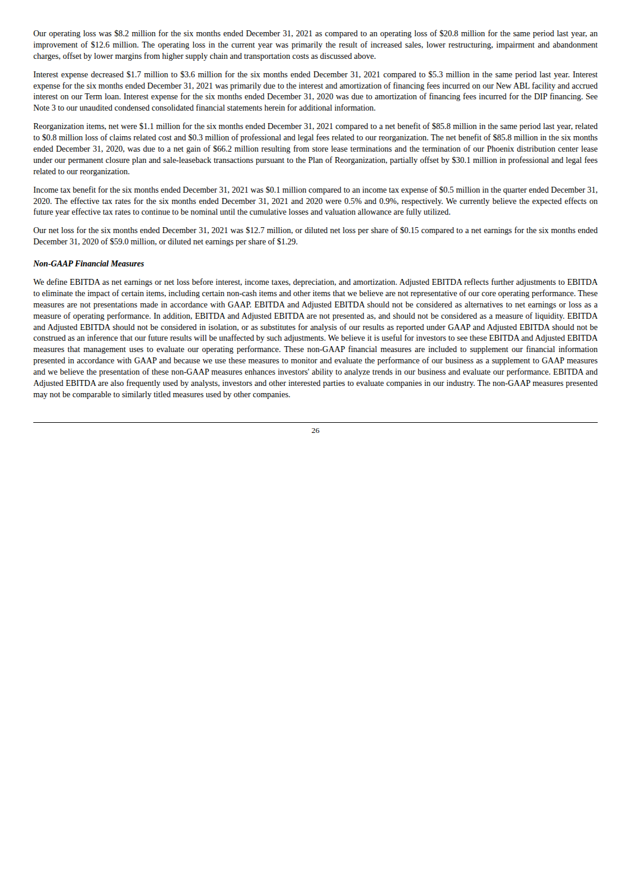Our operating loss was $8.2 million for the six months ended December 31, 2021 as compared to an operating loss of $20.8 million for the same period last year, an improvement of $12.6 million. The operating loss in the current year was primarily the result of increased sales, lower restructuring, impairment and abandonment charges, offset by lower margins from higher supply chain and transportation costs as discussed above.
Interest expense decreased $1.7 million to $3.6 million for the six months ended December 31, 2021 compared to $5.3 million in the same period last year. Interest expense for the six months ended December 31, 2021 was primarily due to the interest and amortization of financing fees incurred on our New ABL facility and accrued interest on our Term loan. Interest expense for the six months ended December 31, 2020 was due to amortization of financing fees incurred for the DIP financing. See Note 3 to our unaudited condensed consolidated financial statements herein for additional information.
Reorganization items, net were $1.1 million for the six months ended December 31, 2021 compared to a net benefit of $85.8 million in the same period last year, related to $0.8 million loss of claims related cost and $0.3 million of professional and legal fees related to our reorganization. The net benefit of $85.8 million in the six months ended December 31, 2020, was due to a net gain of $66.2 million resulting from store lease terminations and the termination of our Phoenix distribution center lease under our permanent closure plan and sale-leaseback transactions pursuant to the Plan of Reorganization, partially offset by $30.1 million in professional and legal fees related to our reorganization.
Income tax benefit for the six months ended December 31, 2021 was $0.1 million compared to an income tax expense of $0.5 million in the quarter ended December 31, 2020. The effective tax rates for the six months ended December 31, 2021 and 2020 were 0.5% and 0.9%, respectively. We currently believe the expected effects on future year effective tax rates to continue to be nominal until the cumulative losses and valuation allowance are fully utilized.
Our net loss for the six months ended December 31, 2021 was $12.7 million, or diluted net loss per share of $0.15 compared to a net earnings for the six months ended December 31, 2020 of $59.0 million, or diluted net earnings per share of $1.29.
Non-GAAP Financial Measures
We define EBITDA as net earnings or net loss before interest, income taxes, depreciation, and amortization. Adjusted EBITDA reflects further adjustments to EBITDA to eliminate the impact of certain items, including certain non-cash items and other items that we believe are not representative of our core operating performance. These measures are not presentations made in accordance with GAAP. EBITDA and Adjusted EBITDA should not be considered as alternatives to net earnings or loss as a measure of operating performance. In addition, EBITDA and Adjusted EBITDA are not presented as, and should not be considered as a measure of liquidity. EBITDA and Adjusted EBITDA should not be considered in isolation, or as substitutes for analysis of our results as reported under GAAP and Adjusted EBITDA should not be construed as an inference that our future results will be unaffected by such adjustments. We believe it is useful for investors to see these EBITDA and Adjusted EBITDA measures that management uses to evaluate our operating performance. These non-GAAP financial measures are included to supplement our financial information presented in accordance with GAAP and because we use these measures to monitor and evaluate the performance of our business as a supplement to GAAP measures and we believe the presentation of these non-GAAP measures enhances investors' ability to analyze trends in our business and evaluate our performance. EBITDA and Adjusted EBITDA are also frequently used by analysts, investors and other interested parties to evaluate companies in our industry. The non-GAAP measures presented may not be comparable to similarly titled measures used by other companies.
26